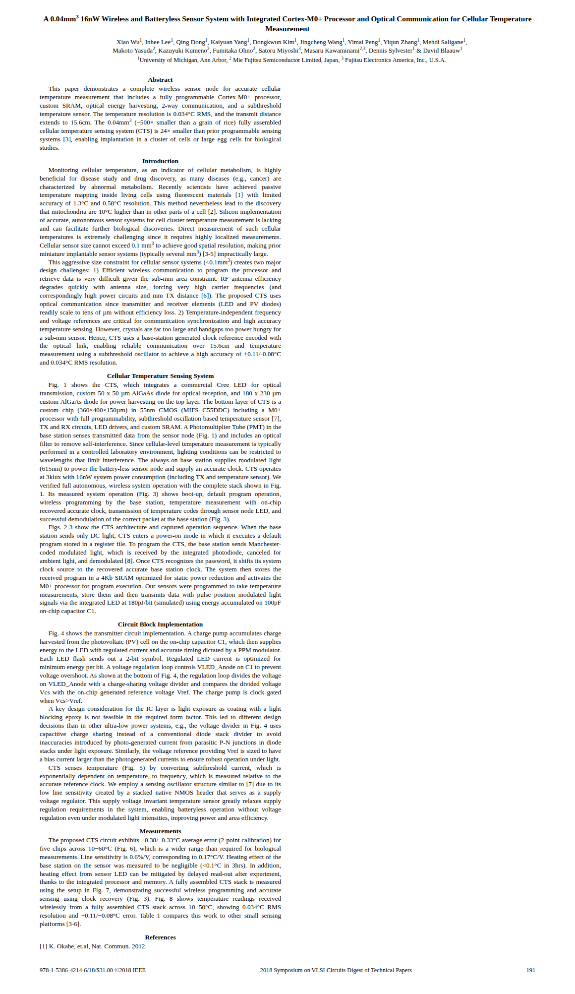A 0.04mm3 16nW Wireless and Batteryless Sensor System with Integrated Cortex-M0+ Processor and Optical Communication for Cellular Temperature Measurement
Xiao Wu1, Inhee Lee1, Qing Dong1, Kaiyuan Yang1, Dongkwun Kim1, Jingcheng Wang1, Yimai Peng1, Yiqun Zhang1, Mehdi Saligane1,
Makoto Yasuda2, Kazuyuki Kumeno2, Fumitaka Ohno2, Satoru Miyoshi3, Masaru Kawaminami2,3, Dennis Sylvester1 & David Blaauw1
1University of Michigan, Ann Arbor, 2 Mie Fujitsu Semiconductor Limited, Japan, 3 Fujitsu Electronics America, Inc., U.S.A.
Abstract
This paper demonstrates a complete wireless sensor node for accurate cellular temperature measurement that includes a fully programmable Cortex-M0+ processor, custom SRAM, optical energy harvesting, 2-way communication, and a subthreshold temperature sensor. The temperature resolution is 0.034°C RMS, and the transmit distance extends to 15.6cm. The 0.04mm3 (~500× smaller than a grain of rice) fully assembled cellular temperature sensing system (CTS) is 24× smaller than prior programmable sensing systems [3], enabling implantation in a cluster of cells or large egg cells for biological studies.
Introduction
Monitoring cellular temperature, as an indicator of cellular metabolism, is highly beneficial for disease study and drug discovery, as many diseases (e.g., cancer) are characterized by abnormal metabolism. Recently scientists have achieved passive temperature mapping inside living cells using fluorescent materials [1] with limited accuracy of 1.3°C and 0.58°C resolution. This method nevertheless lead to the discovery that mitochondria are 10°C higher than in other parts of a cell [2]. Silicon implementation of accurate, autonomous sensor systems for cell cluster temperature measurement is lacking and can facilitate further biological discoveries. Direct measurement of such cellular temperatures is extremely challenging since it requires highly localized measurements. Cellular sensor size cannot exceed 0.1 mm3 to achieve good spatial resolution, making prior miniature implantable sensor systems (typically several mm3) [3-5] impractically large.
This aggressive size constraint for cellular sensor systems (<0.1mm3) creates two major design challenges: 1) Efficient wireless communication to program the processor and retrieve data is very difficult given the sub-mm area constraint. RF antenna efficiency degrades quickly with antenna size, forcing very high carrier frequencies (and correspondingly high power circuits and mm TX distance [6]). The proposed CTS uses optical communication since transmitter and receiver elements (LED and PV diodes) readily scale to tens of µm without efficiency loss. 2) Temperature-independent frequency and voltage references are critical for communication synchronization and high accuracy temperature sensing. However, crystals are far too large and bandgaps too power hungry for a sub-mm sensor. Hence, CTS uses a base-station generated clock reference encoded with the optical link, enabling reliable communication over 15.6cm and temperature measurement using a subthreshold oscillator to achieve a high accuracy of +0.11/-0.08°C and 0.034°C RMS resolution.
Cellular Temperature Sensing System
Fig. 1 shows the CTS, which integrates a commercial Cree LED for optical transmission, custom 50 x 50 µm AlGaAs diode for optical reception, and 180 x 230 µm custom AlGaAs diode for power harvesting on the top layer. The bottom layer of CTS is a custom chip (360×400×150µm) in 55nm CMOS (MIFS C55DDC) including a M0+ processor with full programmability, subthreshold oscillation based temperature sensor [7], TX and RX circuits, LED drivers, and custom SRAM. A Photomultiplier Tube (PMT) in the base station senses transmitted data from the sensor node (Fig. 1) and includes an optical filter to remove self-interference. Since cellular-level temperature measurement is typically performed in a controlled laboratory environment, lighting conditions can be restricted to wavelengths that limit interference. The always-on base station supplies modulated light (615nm) to power the battery-less sensor node and supply an accurate clock. CTS operates at 3klux with 16nW system power consumption (including TX and temperature sensor). We verified full autonomous, wireless system operation with the complete stack shown in Fig. 1. Its measured system operation (Fig. 3) shows boot-up, default program operation, wireless programming by the base station, temperature measurement with on-chip recovered accurate clock, transmission of temperature codes through sensor node LED, and successful demodulation of the correct packet at the base station (Fig. 3).
Figs. 2-3 show the CTS architecture and captured operation sequence. When the base station sends only DC light, CTS enters a power-on mode in which it executes a default program stored in a register file. To program the CTS, the base station sends Manchester-coded modulated light, which is received by the integrated photodiode, canceled for ambient light, and demodulated [8]. Once CTS recognizes the password, it shifts its system clock source to the recovered accurate base station clock. The system then stores the received program in a 4Kb SRAM optimized for static power reduction and activates the M0+ processor for program execution. Our sensors were programmed to take temperature measurements, store them and then transmits data with pulse position modulated light signals via the integrated LED at 180pJ/bit (simulated) using energy accumulated on 100pF on-chip capacitor C1.
Circuit Block Implementation
Fig. 4 shows the transmitter circuit implementation. A charge pump accumulates charge harvested from the photovoltaic (PV) cell on the on-chip capacitor C1, which then supplies energy to the LED with regulated current and accurate timing dictated by a PPM modulator. Each LED flash sends out a 2-bit symbol. Regulated LED current is optimized for minimum energy per bit. A voltage regulation loop controls VLED_Anode on C1 to prevent voltage overshoot. As shown at the bottom of Fig. 4, the regulation loop divides the voltage on VLED_Anode with a charge-sharing voltage divider and compares the divided voltage Vcs with the on-chip generated reference voltage Vref. The charge pump is clock gated when Vcs>Vref.
A key design consideration for the IC layer is light exposure as coating with a light blocking epoxy is not feasible in the required form factor. This led to different design decisions than in other ultra-low power systems, e.g., the voltage divider in Fig. 4 uses capacitive charge sharing instead of a conventional diode stack divider to avoid inaccuracies introduced by photo-generated current from parasitic P-N junctions in diode stacks under light exposure. Similarly, the voltage reference providing Vref is sized to have a bias current larger than the photogenerated currents to ensure robust operation under light.
CTS senses temperature (Fig. 5) by converting subthreshold current, which is exponentially dependent on temperature, to frequency, which is measured relative to the accurate reference clock. We employ a sensing oscillator structure similar to [7] due to its low line sensitivity created by a stacked native NMOS header that serves as a supply voltage regulator. This supply voltage invariant temperature sensor greatly relaxes supply regulation requirements in the system, enabling batteryless operation without voltage regulation even under modulated light intensities, improving power and area efficiency.
Measurements
The proposed CTS circuit exhibits +0.38/−0.33°C average error (2-point calibration) for five chips across 10−60°C (Fig. 6), which is a wider range than required for biological measurements. Line sensitivity is 0.6%/V, corresponding to 0.17°C/V. Heating effect of the base station on the sensor was measured to be negligible (<0.1°C in 3hrs). In addition, heating effect from sensor LED can be mitigated by delayed read-out after experiment, thanks to the integrated processor and memory. A fully assembled CTS stack is measured using the setup in Fig. 7, demonstrating successful wireless programming and accurate sensing using clock recovery (Fig. 3). Fig. 8 shows temperature readings received wirelessly from a fully assembled CTS stack across 10−50°C, showing 0.034°C RMS resolution and +0.11/−0.08°C error. Table 1 compares this work to other small sensing platforms [3-6].
References
[1] K. Okabe, et.al, Nat. Commun. 2012.
978-1-5386-4214-6/18/$31.00 ©2018 IEEE
2018 Symposium on VLSI Circuits Digest of Technical Papers
191